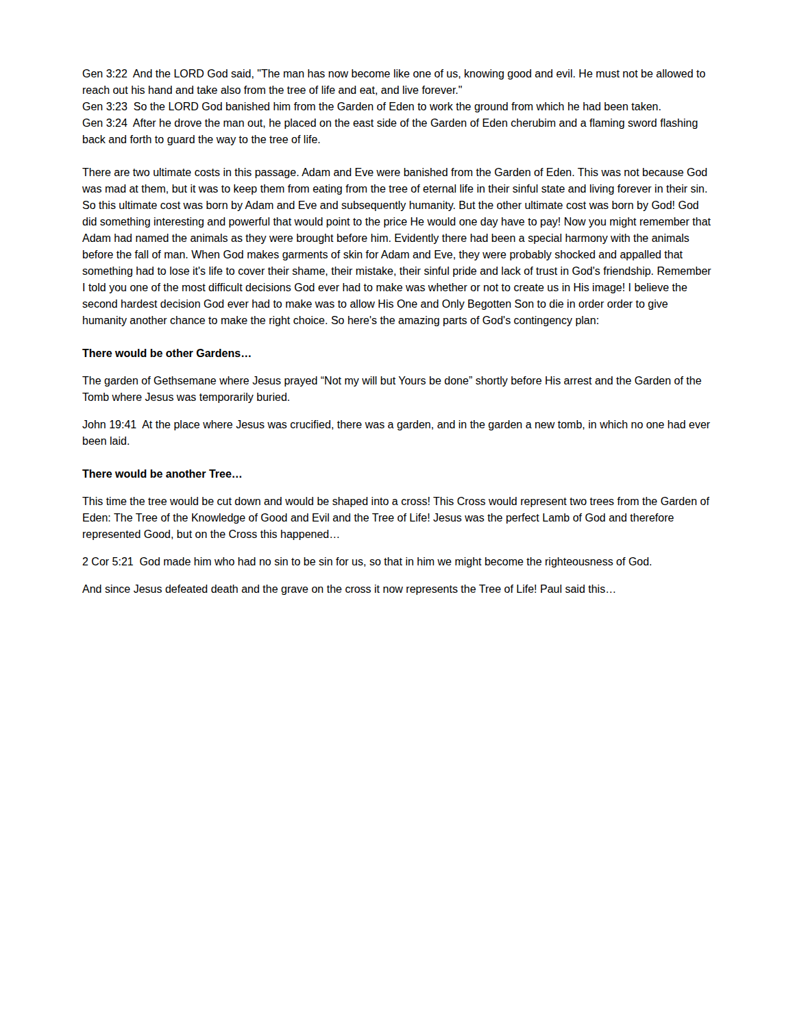Gen 3:22 And the LORD God said, "The man has now become like one of us, knowing good and evil. He must not be allowed to reach out his hand and take also from the tree of life and eat, and live forever."
Gen 3:23 So the LORD God banished him from the Garden of Eden to work the ground from which he had been taken.
Gen 3:24 After he drove the man out, he placed on the east side of the Garden of Eden cherubim and a flaming sword flashing back and forth to guard the way to the tree of life.
There are two ultimate costs in this passage. Adam and Eve were banished from the Garden of Eden. This was not because God was mad at them, but it was to keep them from eating from the tree of eternal life in their sinful state and living forever in their sin. So this ultimate cost was born by Adam and Eve and subsequently humanity. But the other ultimate cost was born by God! God did something interesting and powerful that would point to the price He would one day have to pay! Now you might remember that Adam had named the animals as they were brought before him. Evidently there had been a special harmony with the animals before the fall of man. When God makes garments of skin for Adam and Eve, they were probably shocked and appalled that something had to lose it's life to cover their shame, their mistake, their sinful pride and lack of trust in God's friendship. Remember I told you one of the most difficult decisions God ever had to make was whether or not to create us in His image! I believe the second hardest decision God ever had to make was to allow His One and Only Begotten Son to die in order order to give humanity another chance to make the right choice. So here's the amazing parts of God's contingency plan:
There would be other Gardens…
The garden of Gethsemane where Jesus prayed “Not my will but Yours be done” shortly before His arrest and the Garden of the Tomb where Jesus was temporarily buried.
John 19:41 At the place where Jesus was crucified, there was a garden, and in the garden a new tomb, in which no one had ever been laid.
There would be another Tree…
This time the tree would be cut down and would be shaped into a cross! This Cross would represent two trees from the Garden of Eden: The Tree of the Knowledge of Good and Evil and the Tree of Life! Jesus was the perfect Lamb of God and therefore represented Good, but on the Cross this happened…
2 Cor 5:21 God made him who had no sin to be sin for us, so that in him we might become the righteousness of God.
And since Jesus defeated death and the grave on the cross it now represents the Tree of Life! Paul said this…